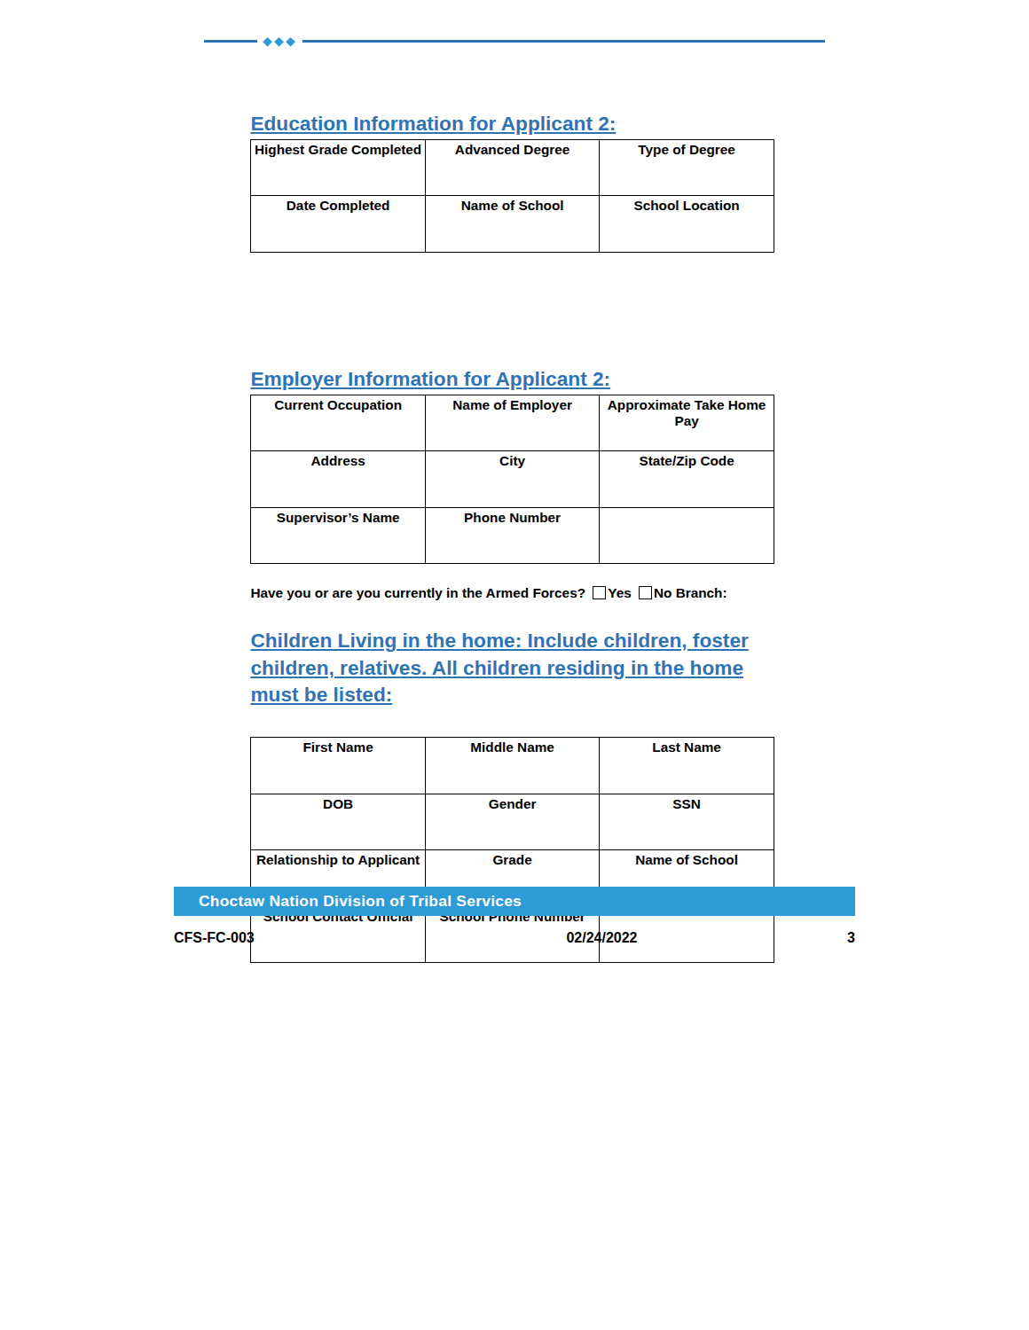◆◆◆
Education Information for Applicant 2:
| Highest Grade Completed | Advanced Degree | Type of Degree |
| Date Completed | Name of School | School Location |
Employer Information for Applicant 2:
| Current Occupation | Name of Employer | Approximate Take Home Pay |
| Address | City | State/Zip Code |
| Supervisor’s Name | Phone Number | |
Have you or are you currently in the Armed Forces? Yes No Branch:
Children Living in the home: Include children, foster children, relatives. All children residing in the home must be listed:
| First Name | Middle Name | Last Name |
| DOB | Gender | SSN |
| Relationship to Applicant | Grade | Name of School |
| School Contact Official | School Phone Number | |
Choctaw Nation Division of Tribal Services
CFS-FC-003 02/24/2022 3